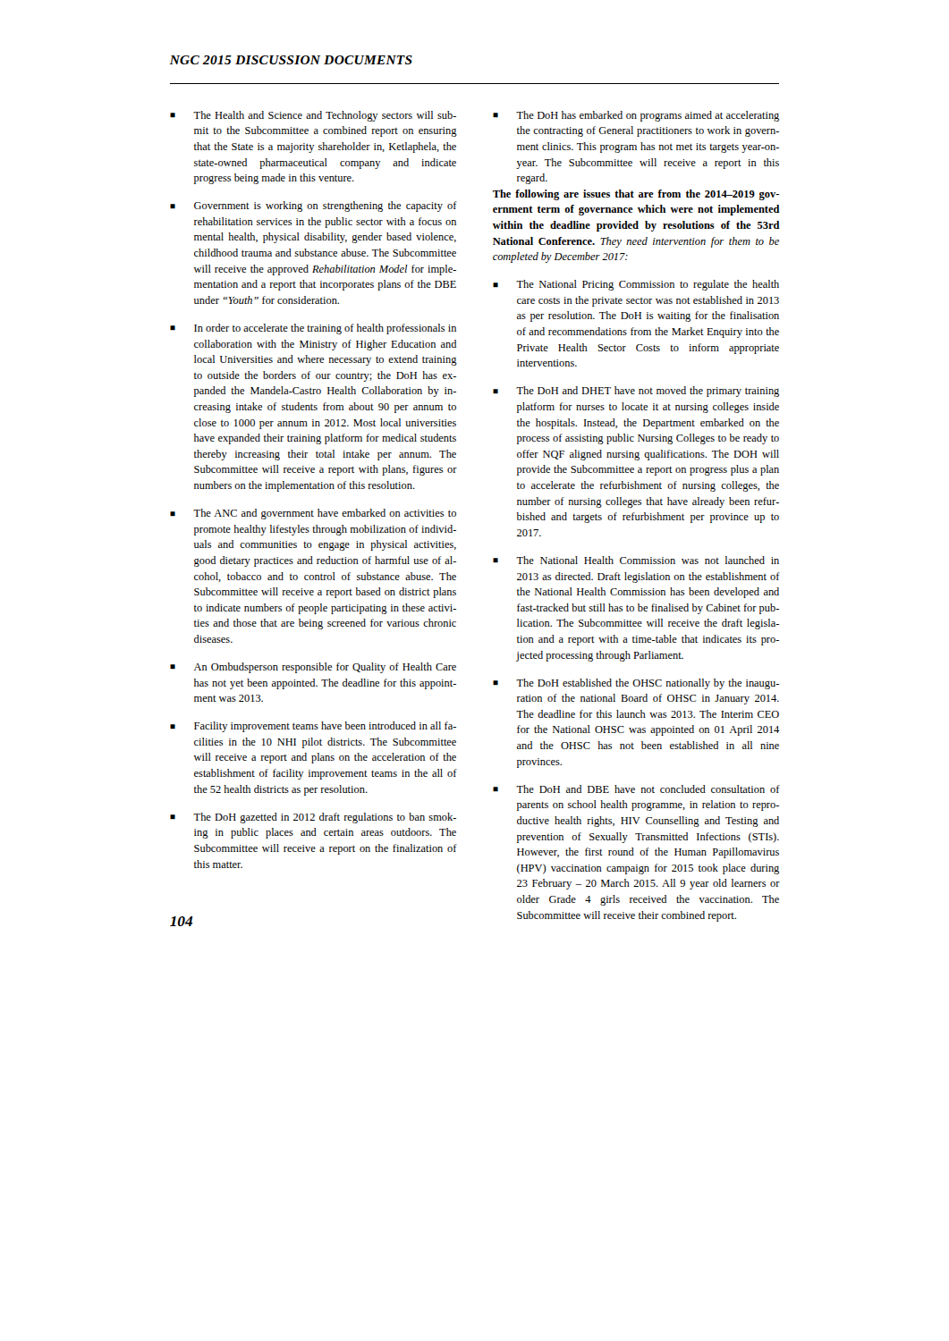NGC 2015 DISCUSSION DOCUMENTS
The Health and Science and Technology sectors will submit to the Subcommittee a combined report on ensuring that the State is a majority shareholder in, Ketlaphela, the state-owned pharmaceutical company and indicate progress being made in this venture.
Government is working on strengthening the capacity of rehabilitation services in the public sector with a focus on mental health, physical disability, gender based violence, childhood trauma and substance abuse. The Subcommittee will receive the approved Rehabilitation Model for implementation and a report that incorporates plans of the DBE under “Youth” for consideration.
In order to accelerate the training of health professionals in collaboration with the Ministry of Higher Education and local Universities and where necessary to extend training to outside the borders of our country; the DoH has expanded the Mandela-Castro Health Collaboration by increasing intake of students from about 90 per annum to close to 1000 per annum in 2012. Most local universities have expanded their training platform for medical students thereby increasing their total intake per annum. The Subcommittee will receive a report with plans, figures or numbers on the implementation of this resolution.
The ANC and government have embarked on activities to promote healthy lifestyles through mobilization of individuals and communities to engage in physical activities, good dietary practices and reduction of harmful use of alcohol, tobacco and to control of substance abuse. The Subcommittee will receive a report based on district plans to indicate numbers of people participating in these activities and those that are being screened for various chronic diseases.
An Ombudsperson responsible for Quality of Health Care has not yet been appointed. The deadline for this appointment was 2013.
Facility improvement teams have been introduced in all facilities in the 10 NHI pilot districts. The Subcommittee will receive a report and plans on the acceleration of the establishment of facility improvement teams in the all of the 52 health districts as per resolution.
The DoH gazetted in 2012 draft regulations to ban smoking in public places and certain areas outdoors. The Subcommittee will receive a report on the finalization of this matter.
The DoH has embarked on programs aimed at accelerating the contracting of General practitioners to work in government clinics. This program has not met its targets year-on-year. The Subcommittee will receive a report in this regard.
The following are issues that are from the 2014–2019 government term of governance which were not implemented within the deadline provided by resolutions of the 53rd National Conference. They need intervention for them to be completed by December 2017:
The National Pricing Commission to regulate the health care costs in the private sector was not established in 2013 as per resolution. The DoH is waiting for the finalisation of and recommendations from the Market Enquiry into the Private Health Sector Costs to inform appropriate interventions.
The DoH and DHET have not moved the primary training platform for nurses to locate it at nursing colleges inside the hospitals. Instead, the Department embarked on the process of assisting public Nursing Colleges to be ready to offer NQF aligned nursing qualifications. The DOH will provide the Subcommittee a report on progress plus a plan to accelerate the refurbishment of nursing colleges, the number of nursing colleges that have already been refurbished and targets of refurbishment per province up to 2017.
The National Health Commission was not launched in 2013 as directed. Draft legislation on the establishment of the National Health Commission has been developed and fast-tracked but still has to be finalised by Cabinet for publication. The Subcommittee will receive the draft legislation and a report with a time-table that indicates its projected processing through Parliament.
The DoH established the OHSC nationally by the inauguration of the national Board of OHSC in January 2014. The deadline for this launch was 2013. The Interim CEO for the National OHSC was appointed on 01 April 2014 and the OHSC has not been established in all nine provinces.
The DoH and DBE have not concluded consultation of parents on school health programme, in relation to reproductive health rights, HIV Counselling and Testing and prevention of Sexually Transmitted Infections (STIs). However, the first round of the Human Papillomavirus (HPV) vaccination campaign for 2015 took place during 23 February – 20 March 2015. All 9 year old learners or older Grade 4 girls received the vaccination. The Subcommittee will receive their combined report.
104